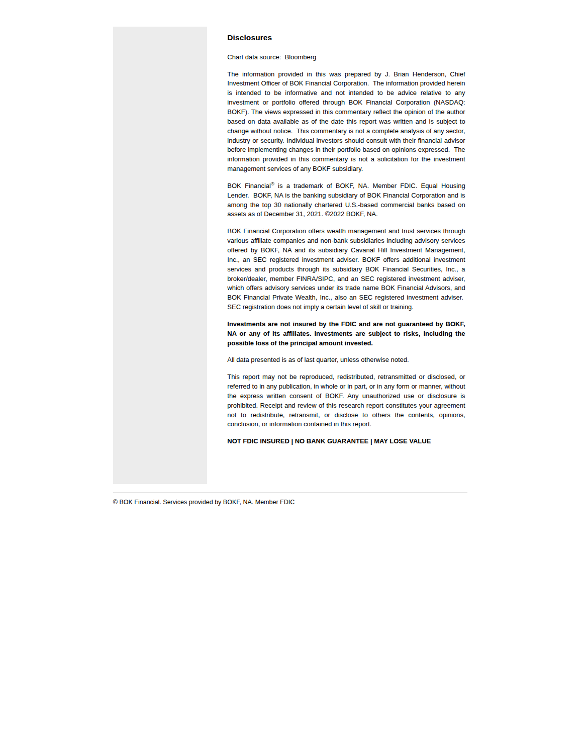Disclosures
Chart data source: Bloomberg
The information provided in this was prepared by J. Brian Henderson, Chief Investment Officer of BOK Financial Corporation. The information provided herein is intended to be informative and not intended to be advice relative to any investment or portfolio offered through BOK Financial Corporation (NASDAQ: BOKF). The views expressed in this commentary reflect the opinion of the author based on data available as of the date this report was written and is subject to change without notice. This commentary is not a complete analysis of any sector, industry or security. Individual investors should consult with their financial advisor before implementing changes in their portfolio based on opinions expressed. The information provided in this commentary is not a solicitation for the investment management services of any BOKF subsidiary.
BOK Financial® is a trademark of BOKF, NA. Member FDIC. Equal Housing Lender. BOKF, NA is the banking subsidiary of BOK Financial Corporation and is among the top 30 nationally chartered U.S.-based commercial banks based on assets as of December 31, 2021. ©2022 BOKF, NA.
BOK Financial Corporation offers wealth management and trust services through various affiliate companies and non-bank subsidiaries including advisory services offered by BOKF, NA and its subsidiary Cavanal Hill Investment Management, Inc., an SEC registered investment adviser. BOKF offers additional investment services and products through its subsidiary BOK Financial Securities, Inc., a broker/dealer, member FINRA/SIPC, and an SEC registered investment adviser, which offers advisory services under its trade name BOK Financial Advisors, and BOK Financial Private Wealth, Inc., also an SEC registered investment adviser. SEC registration does not imply a certain level of skill or training.
Investments are not insured by the FDIC and are not guaranteed by BOKF, NA or any of its affiliates. Investments are subject to risks, including the possible loss of the principal amount invested.
All data presented is as of last quarter, unless otherwise noted.
This report may not be reproduced, redistributed, retransmitted or disclosed, or referred to in any publication, in whole or in part, or in any form or manner, without the express written consent of BOKF. Any unauthorized use or disclosure is prohibited. Receipt and review of this research report constitutes your agreement not to redistribute, retransmit, or disclose to others the contents, opinions, conclusion, or information contained in this report.
NOT FDIC INSURED | NO BANK GUARANTEE | MAY LOSE VALUE
© BOK Financial. Services provided by BOKF, NA. Member FDIC